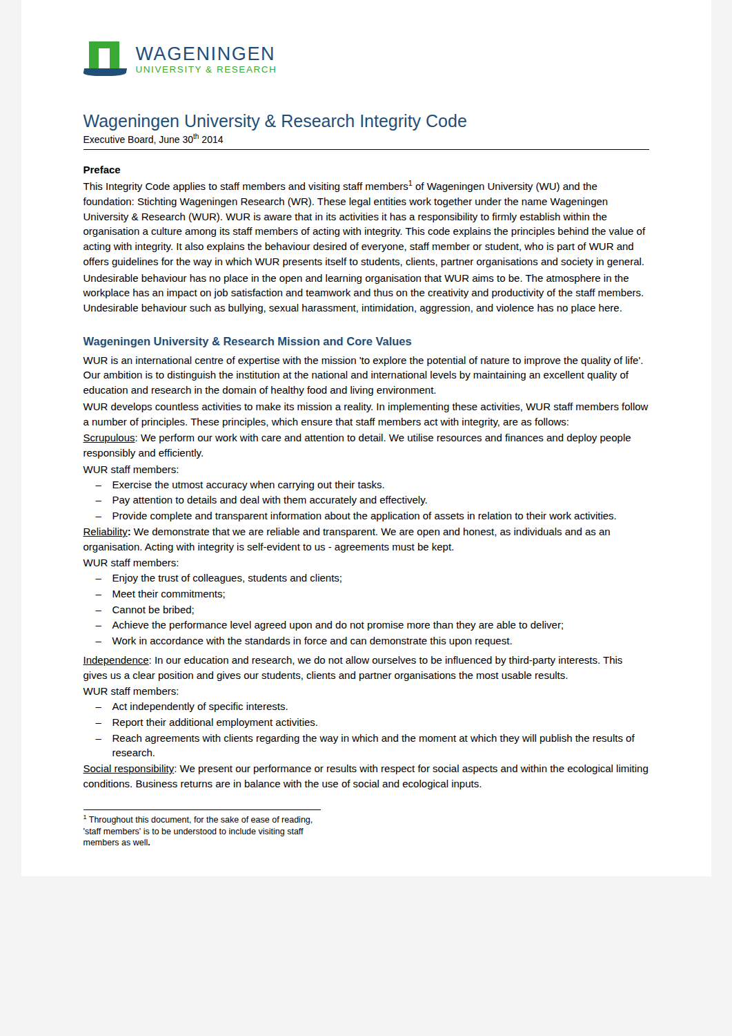WAGENINGEN
UNIVERSITY & RESEARCH
Wageningen University & Research Integrity Code
Executive Board, June 30th 2014
Preface
This Integrity Code applies to staff members and visiting staff members1 of Wageningen University (WU) and the foundation: Stichting Wageningen Research (WR). These legal entities work together under the name Wageningen University & Research (WUR). WUR is aware that in its activities it has a responsibility to firmly establish within the organisation a culture among its staff members of acting with integrity. This code explains the principles behind the value of acting with integrity. It also explains the behaviour desired of everyone, staff member or student, who is part of WUR and offers guidelines for the way in which WUR presents itself to students, clients, partner organisations and society in general.
Undesirable behaviour has no place in the open and learning organisation that WUR aims to be. The atmosphere in the workplace has an impact on job satisfaction and teamwork and thus on the creativity and productivity of the staff members. Undesirable behaviour such as bullying, sexual harassment, intimidation, aggression, and violence has no place here.
Wageningen University & Research Mission and Core Values
WUR is an international centre of expertise with the mission 'to explore the potential of nature to improve the quality of life'. Our ambition is to distinguish the institution at the national and international levels by maintaining an excellent quality of education and research in the domain of healthy food and living environment.
WUR develops countless activities to make its mission a reality. In implementing these activities, WUR staff members follow a number of principles. These principles, which ensure that staff members act with integrity, are as follows:
Scrupulous: We perform our work with care and attention to detail. We utilise resources and finances and deploy people responsibly and efficiently.
WUR staff members:
Exercise the utmost accuracy when carrying out their tasks.
Pay attention to details and deal with them accurately and effectively.
Provide complete and transparent information about the application of assets in relation to their work activities.
Reliability: We demonstrate that we are reliable and transparent. We are open and honest, as individuals and as an organisation. Acting with integrity is self-evident to us - agreements must be kept.
WUR staff members:
Enjoy the trust of colleagues, students and clients;
Meet their commitments;
Cannot be bribed;
Achieve the performance level agreed upon and do not promise more than they are able to deliver;
Work in accordance with the standards in force and can demonstrate this upon request.
Independence: In our education and research, we do not allow ourselves to be influenced by third-party interests. This gives us a clear position and gives our students, clients and partner organisations the most usable results.
WUR staff members:
Act independently of specific interests.
Report their additional employment activities.
Reach agreements with clients regarding the way in which and the moment at which they will publish the results of research.
Social responsibility: We present our performance or results with respect for social aspects and within the ecological limiting conditions. Business returns are in balance with the use of social and ecological inputs.
1 Throughout this document, for the sake of ease of reading, 'staff members' is to be understood to include visiting staff members as well.